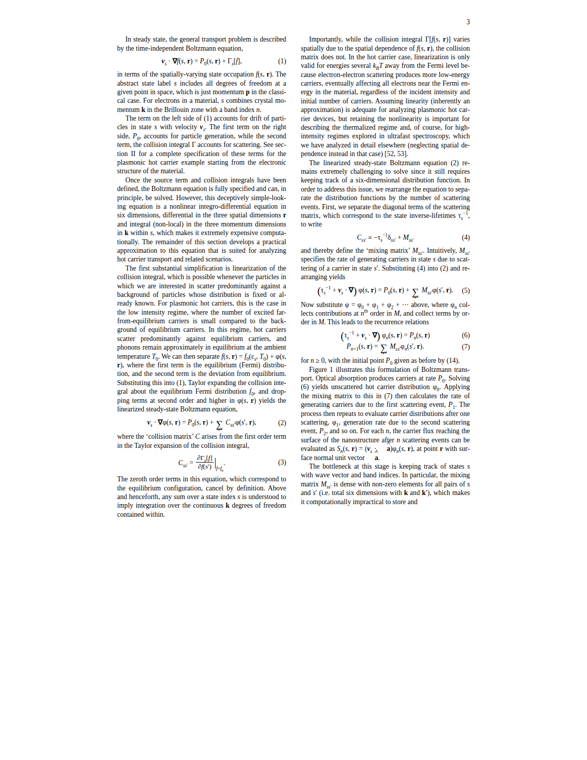3
In steady state, the general transport problem is described by the time-independent Boltzmann equation,
vs · ∇f(s, r) = P0(s, r) + Γs[f], (1)
in terms of the spatially-varying state occupation f(s, r). The abstract state label s includes all degrees of freedom at a given point in space, which is just momentum p in the classical case. For electrons in a material, s combines crystal momentum k in the Brillouin zone with a band index n.
The term on the left side of (1) accounts for drift of particles in state s with velocity vs. The first term on the right side, P0, accounts for particle generation, while the second term, the collision integral Γ accounts for scattering. See section II for a complete specification of these terms for the plasmonic hot carrier example starting from the electronic structure of the material.
Once the source term and collision integrals have been defined, the Boltzmann equation is fully specified and can, in principle, be solved. However, this deceptively simple-looking equation is a nonlinear integro-differential equation in six dimensions, differential in the three spatial dimensions r and integral (non-local) in the three momentum dimensions in k within s, which makes it extremely expensive computationally. The remainder of this section develops a practical approximation to this equation that is suited for analyzing hot carrier transport and related scenarios.
The first substantial simplification is linearization of the collision integral, which is possible whenever the particles in which we are interested in scatter predominantly against a background of particles whose distribution is fixed or already known. For plasmonic hot carriers, this is the case in the low intensity regime, where the number of excited far-from-equilibrium carriers is small compared to the background of equilibrium carriers. In this regime, hot carriers scatter predominantly against equilibrium carriers, and phonons remain approximately in equilibrium at the ambient temperature T0. We can then separate f(s, r) = f0(εs, T0) + φ(s, r), where the first term is the equilibrium (Fermi) distribution, and the second term is the deviation from equilibrium. Substituting this into (1), Taylor expanding the collision integral about the equilibrium Fermi distribution f0, and dropping terms at second order and higher in φ(s, r) yields the linearized steady-state Boltzmann equation,
vs · ∇φ(s, r) = P0(s, r) + ∑s′ Css′φ(s′, r), (2)
where the ‘collision matrix’ C arises from the first order term in the Taylor expansion of the collision integral,
Css′ = ∂Γs[f]∂f(s′)f=f0. (3)
The zeroth order terms in this equation, which correspond to the equilibrium configuration, cancel by definition. Above and henceforth, any sum over a state index s is understood to imply integration over the continuous k degrees of freedom contained within.
Importantly, while the collision integral Γ[f(s, r)] varies spatially due to the spatial dependence of f(s, r), the collision matrix does not. In the hot carrier case, linearization is only valid for energies several kBT away from the Fermi level because electron-electron scattering produces more low-energy carriers, eventually affecting all electrons near the Fermi energy in the material, regardless of the incident intensity and initial number of carriers. Assuming linearity (inherently an approximation) is adequate for analyzing plasmonic hot carrier devices, but retaining the nonlinearity is important for describing the thermalized regime and, of course, for high-intensity regimes explored in ultrafast spectroscopy, which we have analyzed in detail elsewhere (neglecting spatial dependence instead in that case) [52, 53].
The linearized steady-state Boltzmann equation (2) remains extremely challenging to solve since it still requires keeping track of a six-dimensional distribution function. In order to address this issue, we rearrange the equation to separate the distribution functions by the number of scattering events. First, we separate the diagonal terms of the scattering matrix, which correspond to the state inverse-lifetimes τs−1, to write
Css′ ≡ −τs−1δss′ + Mss′ (4)
and thereby define the ‘mixing matrix’ Mss′. Intuitively, Mss′ specifies the rate of generating carriers in state s due to scattering of a carrier in state s′. Substituting (4) into (2) and rearranging yields
(τs−1 + vs · ∇) φ(s, r) = P0(s, r) + ∑s′ Mss′φ(s′, r). (5)
Now substitute φ = φ0 + φ1 + φ2 + ··· above, where φn collects contributions at nth order in M, and collect terms by order in M. This leads to the recurrence relations
(τs−1 + vs · ∇) φn(s, r) = Pn(s, r) (6)
Pn+1(s, r) = ∑s′ Mss′φn(s′, r). (7)
for n ≥ 0, with the initial point P0 given as before by (14).
Figure 1 illustrates this formulation of Boltzmann transport. Optical absorption produces carriers at rate P0. Solving (6) yields unscattered hot carrier distribution φ0. Applying the mixing matrix to this in (7) then calculates the rate of generating carriers due to the first scattering event, P1. The process then repeats to evaluate carrier distributions after one scattering, φ1, generation rate due to the second scattering event, P2, and so on. For each n, the carrier flux reaching the surface of the nanostructure after n scattering events can be evaluated as Sn(s, r) = (vs · a)φn(s, r), at point r with surface normal unit vector a.
The bottleneck at this stage is keeping track of states s with wave vector and band indices. In particular, the mixing matrix Mss′ is dense with non-zero elements for all pairs of s and s′ (i.e. total six dimensions with k and k′), which makes it computationally impractical to store and